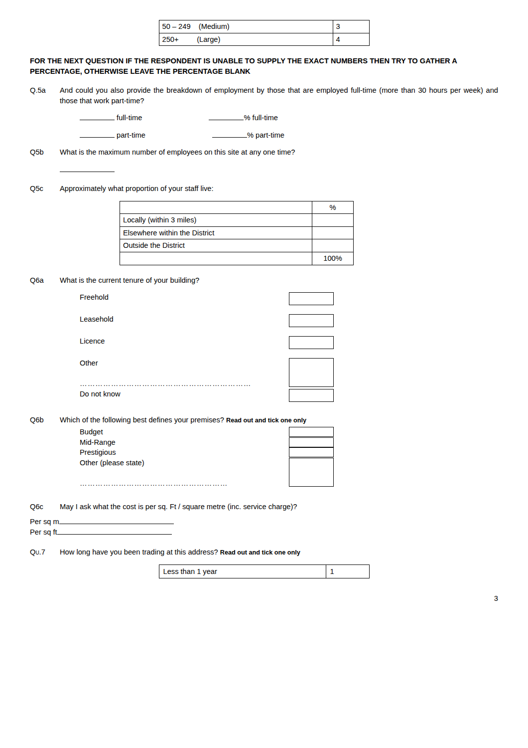| 50 – 249 (Medium) | 3 |
| 250+ (Large) | 4 |
FOR THE NEXT QUESTION IF THE RESPONDENT IS UNABLE TO SUPPLY THE EXACT NUMBERS THEN TRY TO GATHER A PERCENTAGE, OTHERWISE LEAVE THE PERCENTAGE BLANK
Q.5a
And could you also provide the breakdown of employment by those that are employed full-time (more than 30 hours per week) and those that work part-time?
full-time % full-time
part-time % part-time
Q5b
What is the maximum number of employees on this site at any one time?
Q5c
Approximately what proportion of your staff live:
| | % |
| Locally (within 3 miles) | |
| Elsewhere within the District | |
| Outside the District | |
| | 100% |
Q6a
What is the current tenure of your building?
Freehold
Leasehold
Licence
Other
…………………………………………………………
Do not know
Q6b
Which of the following best defines your premises? Read out and tick one only
Budget
Mid-Range
Prestigious
Other (please state)
…………………………………………………
Q6c
May I ask what the cost is per sq. Ft / square metre (inc. service charge)?
Per sq m
Per sq ft
Qu.7
How long have you been trading at this address? Read out and tick one only
| Less than 1 year | 1 |
3